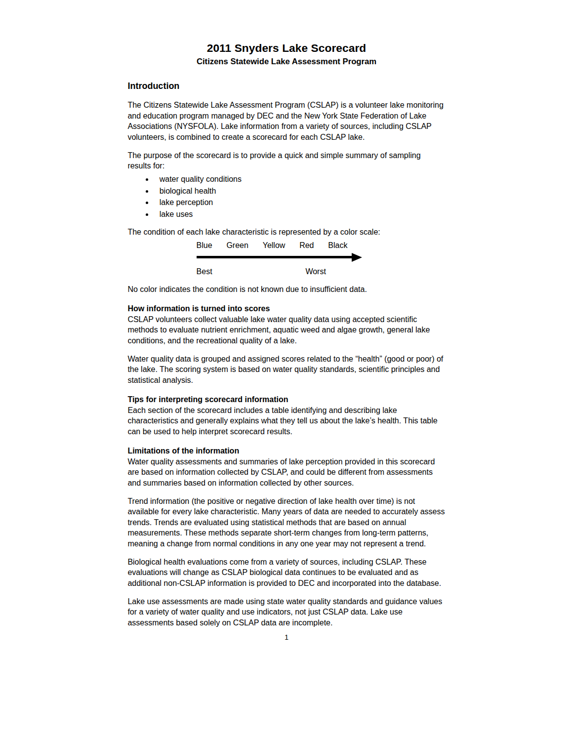2011 Snyders Lake Scorecard
Citizens Statewide Lake Assessment Program
Introduction
The Citizens Statewide Lake Assessment Program (CSLAP) is a volunteer lake monitoring and education program managed by DEC and the New York State Federation of Lake Associations (NYSFOLA). Lake information from a variety of sources, including CSLAP volunteers, is combined to create a scorecard for each CSLAP lake.
The purpose of the scorecard is to provide a quick and simple summary of sampling results for:
water quality conditions
biological health
lake perception
lake uses
The condition of each lake characteristic is represented by a color scale:
Blue Green Yellow Red Black
Best Worst
No color indicates the condition is not known due to insufficient data.
How information is turned into scores
CSLAP volunteers collect valuable lake water quality data using accepted scientific methods to evaluate nutrient enrichment, aquatic weed and algae growth, general lake conditions, and the recreational quality of a lake.
Water quality data is grouped and assigned scores related to the “health” (good or poor) of the lake. The scoring system is based on water quality standards, scientific principles and statistical analysis.
Tips for interpreting scorecard information
Each section of the scorecard includes a table identifying and describing lake characteristics and generally explains what they tell us about the lake’s health. This table can be used to help interpret scorecard results.
Limitations of the information
Water quality assessments and summaries of lake perception provided in this scorecard are based on information collected by CSLAP, and could be different from assessments and summaries based on information collected by other sources.
Trend information (the positive or negative direction of lake health over time) is not available for every lake characteristic. Many years of data are needed to accurately assess trends. Trends are evaluated using statistical methods that are based on annual measurements. These methods separate short-term changes from long-term patterns, meaning a change from normal conditions in any one year may not represent a trend.
Biological health evaluations come from a variety of sources, including CSLAP. These evaluations will change as CSLAP biological data continues to be evaluated and as additional non-CSLAP information is provided to DEC and incorporated into the database.
Lake use assessments are made using state water quality standards and guidance values for a variety of water quality and use indicators, not just CSLAP data. Lake use assessments based solely on CSLAP data are incomplete.
1